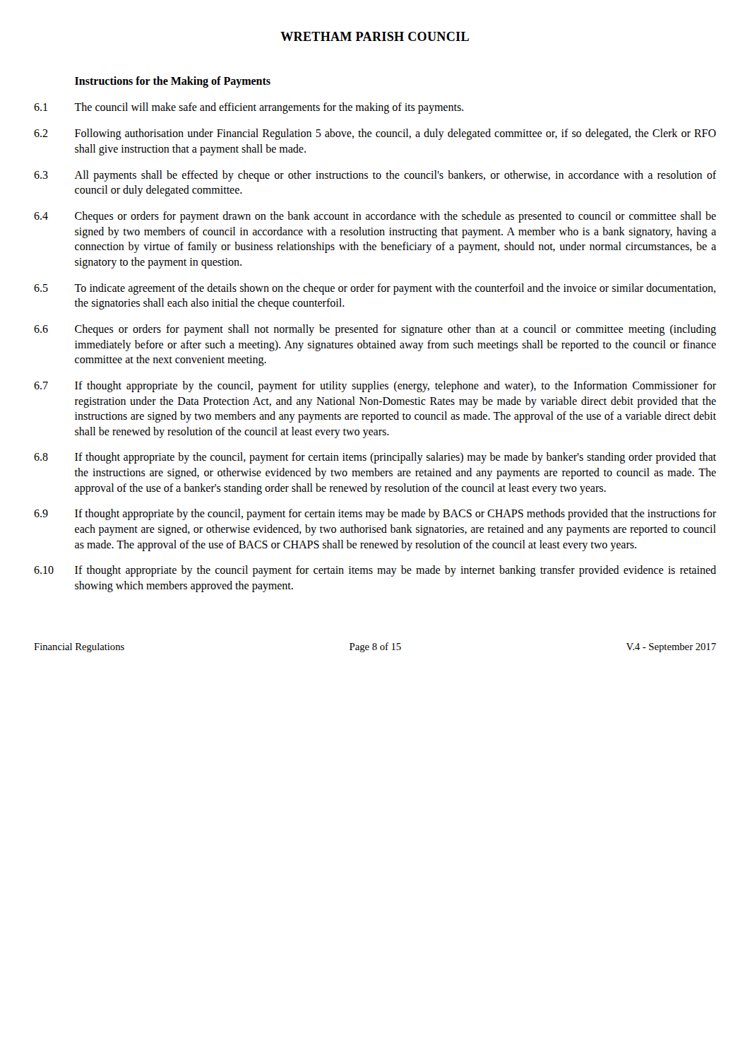WRETHAM PARISH COUNCIL
6 Instructions for the Making of Payments
6.1
The council will make safe and efficient arrangements for the making of its payments.
6.2
Following authorisation under Financial Regulation 5 above, the council, a duly delegated committee or, if so delegated, the Clerk or RFO shall give instruction that a payment shall be made.
6.3
All payments shall be effected by cheque or other instructions to the council's bankers, or otherwise, in accordance with a resolution of council or duly delegated committee.
6.4
Cheques or orders for payment drawn on the bank account in accordance with the schedule as presented to council or committee shall be signed by two members of council in accordance with a resolution instructing that payment. A member who is a bank signatory, having a connection by virtue of family or business relationships with the beneficiary of a payment, should not, under normal circumstances, be a signatory to the payment in question.
6.5
To indicate agreement of the details shown on the cheque or order for payment with the counterfoil and the invoice or similar documentation, the signatories shall each also initial the cheque counterfoil.
6.6
Cheques or orders for payment shall not normally be presented for signature other than at a council or committee meeting (including immediately before or after such a meeting). Any signatures obtained away from such meetings shall be reported to the council or finance committee at the next convenient meeting.
6.7
If thought appropriate by the council, payment for utility supplies (energy, telephone and water), to the Information Commissioner for registration under the Data Protection Act, and any National Non-Domestic Rates may be made by variable direct debit provided that the instructions are signed by two members and any payments are reported to council as made. The approval of the use of a variable direct debit shall be renewed by resolution of the council at least every two years.
6.8
If thought appropriate by the council, payment for certain items (principally salaries) may be made by banker's standing order provided that the instructions are signed, or otherwise evidenced by two members are retained and any payments are reported to council as made. The approval of the use of a banker's standing order shall be renewed by resolution of the council at least every two years.
6.9
If thought appropriate by the council, payment for certain items may be made by BACS or CHAPS methods provided that the instructions for each payment are signed, or otherwise evidenced, by two authorised bank signatories, are retained and any payments are reported to council as made. The approval of the use of BACS or CHAPS shall be renewed by resolution of the council at least every two years.
6.10
If thought appropriate by the council payment for certain items may be made by internet banking transfer provided evidence is retained showing which members approved the payment.
Financial Regulations
Page 8 of 15
V.4 - September 2017